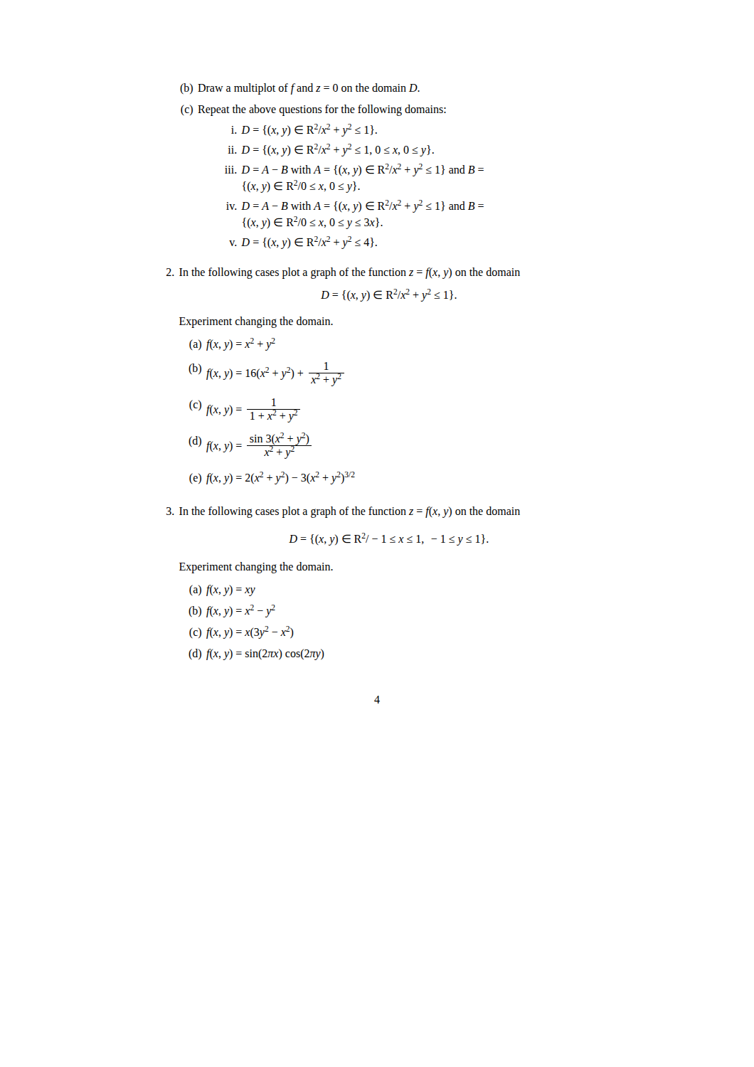(b) Draw a multiplot of f and z = 0 on the domain D.
(c) Repeat the above questions for the following domains:
i. D = {(x, y) ∈ R2/x2 + y2 ≤ 1}.
ii. D = {(x, y) ∈ R2/x2 + y2 ≤ 1, 0 ≤ x, 0 ≤ y}.
iii. D = A − B with A = {(x, y) ∈ R2/x2 + y2 ≤ 1} and B =
{(x, y) ∈ R2/0 ≤ x, 0 ≤ y}.
iv. D = A − B with A = {(x, y) ∈ R2/x2 + y2 ≤ 1} and B =
{(x, y) ∈ R2/0 ≤ x, 0 ≤ y ≤ 3x}.
v. D = {(x, y) ∈ R2/x2 + y2 ≤ 4}.
2. In the following cases plot a graph of the function z = f(x, y) on the domain
D = {(x, y) ∈ R2/x2 + y2 ≤ 1}.
Experiment changing the domain.
(a) f(x, y) = x2 + y2
(b) f(x, y) = 16(x2 + y2) + 1 x2 + y2
(c) f(x, y) = 1 1 + x2 + y2
(d) f(x, y) = sin 3(x2 + y2) x2 + y2
(e) f(x, y) = 2(x2 + y2) − 3(x2 + y2)3/2
3. In the following cases plot a graph of the function z = f(x, y) on the domain
D = {(x, y) ∈ R2/ − 1 ≤ x ≤ 1, − 1 ≤ y ≤ 1}.
Experiment changing the domain.
(a) f(x, y) = xy
(b) f(x, y) = x2 − y2
(c) f(x, y) = x(3y2 − x2)
(d) f(x, y) = sin(2πx) cos(2πy)
4